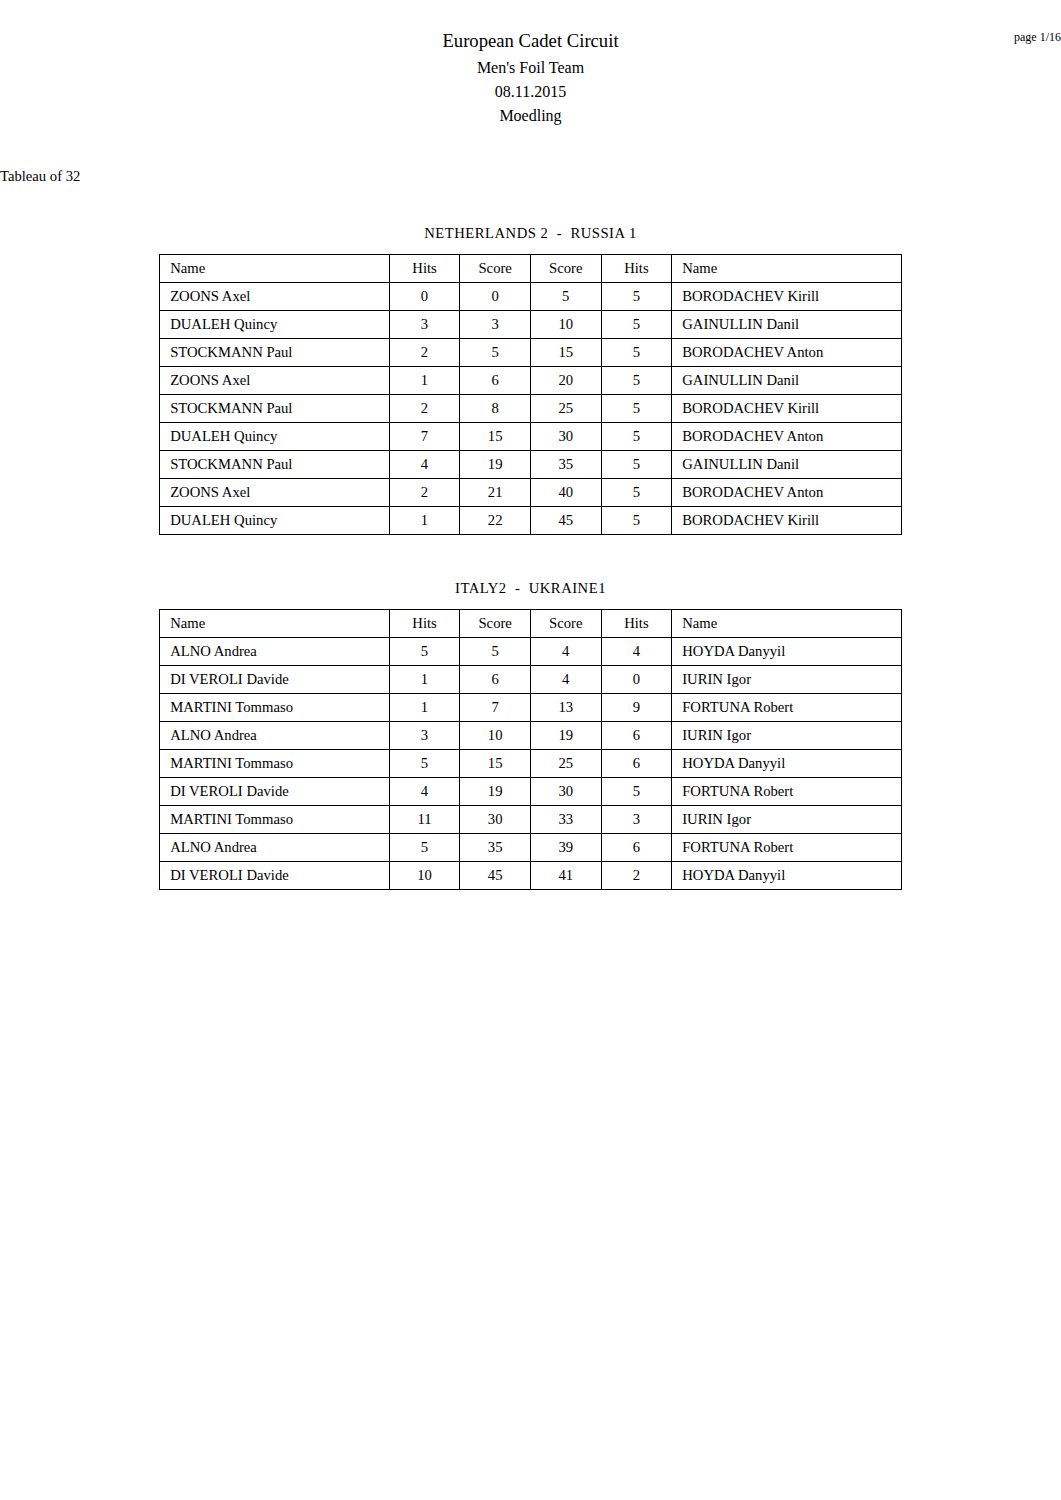page 1/16
European Cadet Circuit
Men's Foil Team
08.11.2015
Moedling
Tableau of 32
NETHERLANDS 2 - RUSSIA 1
| Name | Hits | Score | Score | Hits | Name |
| --- | --- | --- | --- | --- | --- |
| ZOONS Axel | 0 | 0 | 5 | 5 | BORODACHEV Kirill |
| DUALEH Quincy | 3 | 3 | 10 | 5 | GAINULLIN Danil |
| STOCKMANN Paul | 2 | 5 | 15 | 5 | BORODACHEV Anton |
| ZOONS Axel | 1 | 6 | 20 | 5 | GAINULLIN Danil |
| STOCKMANN Paul | 2 | 8 | 25 | 5 | BORODACHEV Kirill |
| DUALEH Quincy | 7 | 15 | 30 | 5 | BORODACHEV Anton |
| STOCKMANN Paul | 4 | 19 | 35 | 5 | GAINULLIN Danil |
| ZOONS Axel | 2 | 21 | 40 | 5 | BORODACHEV Anton |
| DUALEH Quincy | 1 | 22 | 45 | 5 | BORODACHEV Kirill |
ITALY2 - UKRAINE1
| Name | Hits | Score | Score | Hits | Name |
| --- | --- | --- | --- | --- | --- |
| ALNO Andrea | 5 | 5 | 4 | 4 | HOYDA Danyyil |
| DI VEROLI Davide | 1 | 6 | 4 | 0 | IURIN Igor |
| MARTINI Tommaso | 1 | 7 | 13 | 9 | FORTUNA Robert |
| ALNO Andrea | 3 | 10 | 19 | 6 | IURIN Igor |
| MARTINI Tommaso | 5 | 15 | 25 | 6 | HOYDA Danyyil |
| DI VEROLI Davide | 4 | 19 | 30 | 5 | FORTUNA Robert |
| MARTINI Tommaso | 11 | 30 | 33 | 3 | IURIN Igor |
| ALNO Andrea | 5 | 35 | 39 | 6 | FORTUNA Robert |
| DI VEROLI Davide | 10 | 45 | 41 | 2 | HOYDA Danyyil |